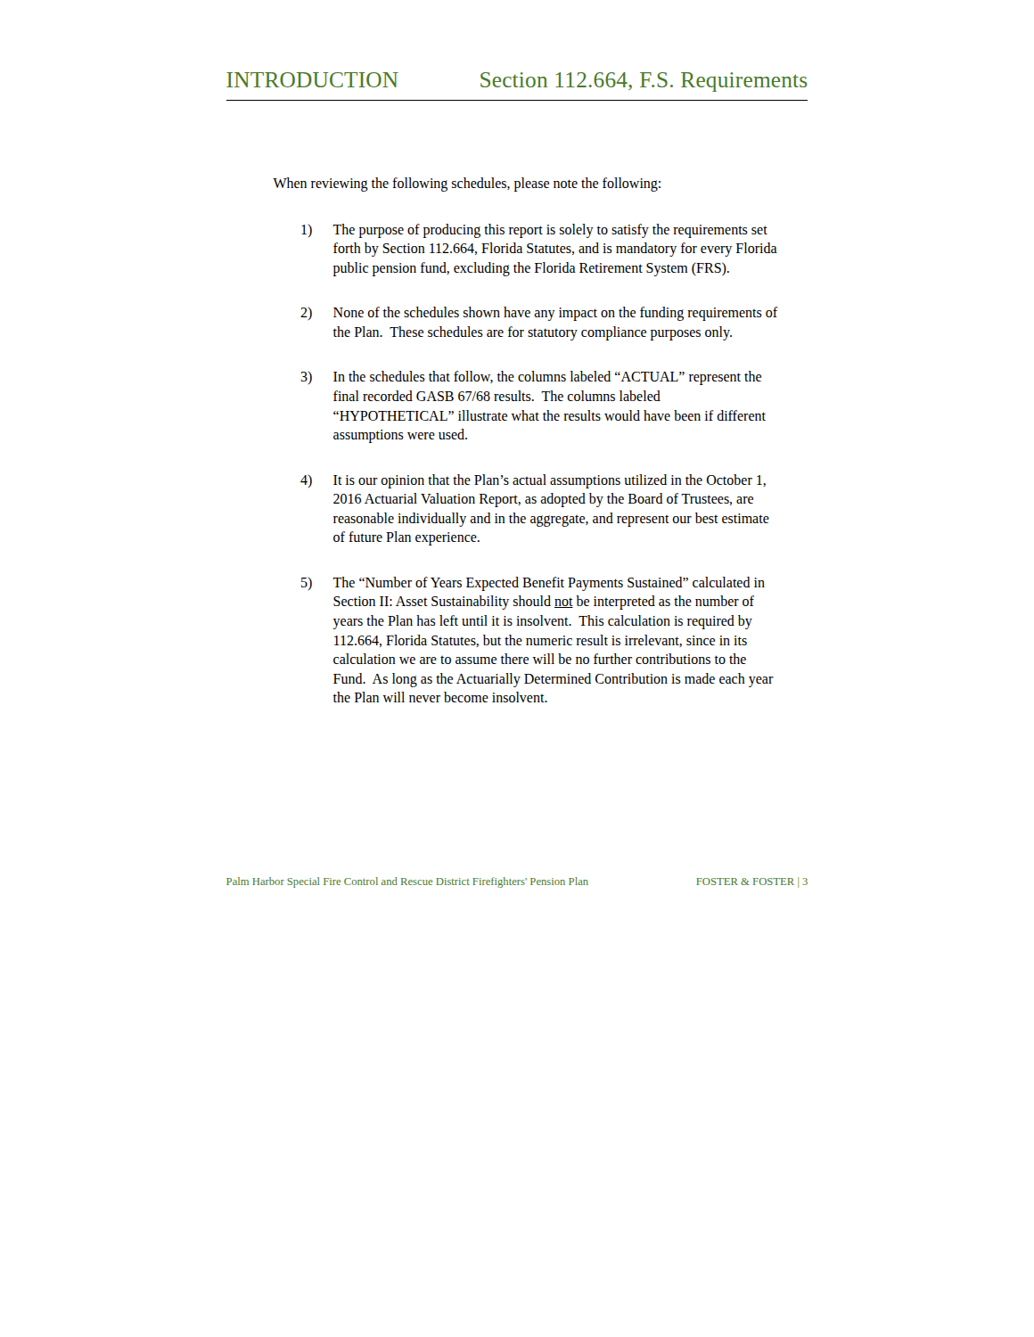INTRODUCTION
Section 112.664, F.S. Requirements
When reviewing the following schedules, please note the following:
The purpose of producing this report is solely to satisfy the requirements set forth by Section 112.664, Florida Statutes, and is mandatory for every Florida public pension fund, excluding the Florida Retirement System (FRS).
None of the schedules shown have any impact on the funding requirements of the Plan. These schedules are for statutory compliance purposes only.
In the schedules that follow, the columns labeled “ACTUAL” represent the final recorded GASB 67/68 results. The columns labeled “HYPOTHETICAL” illustrate what the results would have been if different assumptions were used.
It is our opinion that the Plan’s actual assumptions utilized in the October 1, 2016 Actuarial Valuation Report, as adopted by the Board of Trustees, are reasonable individually and in the aggregate, and represent our best estimate of future Plan experience.
The “Number of Years Expected Benefit Payments Sustained” calculated in Section II: Asset Sustainability should not be interpreted as the number of years the Plan has left until it is insolvent. This calculation is required by 112.664, Florida Statutes, but the numeric result is irrelevant, since in its calculation we are to assume there will be no further contributions to the Fund. As long as the Actuarially Determined Contribution is made each year the Plan will never become insolvent.
Palm Harbor Special Fire Control and Rescue District Firefighters' Pension Plan
FOSTER & FOSTER | 3